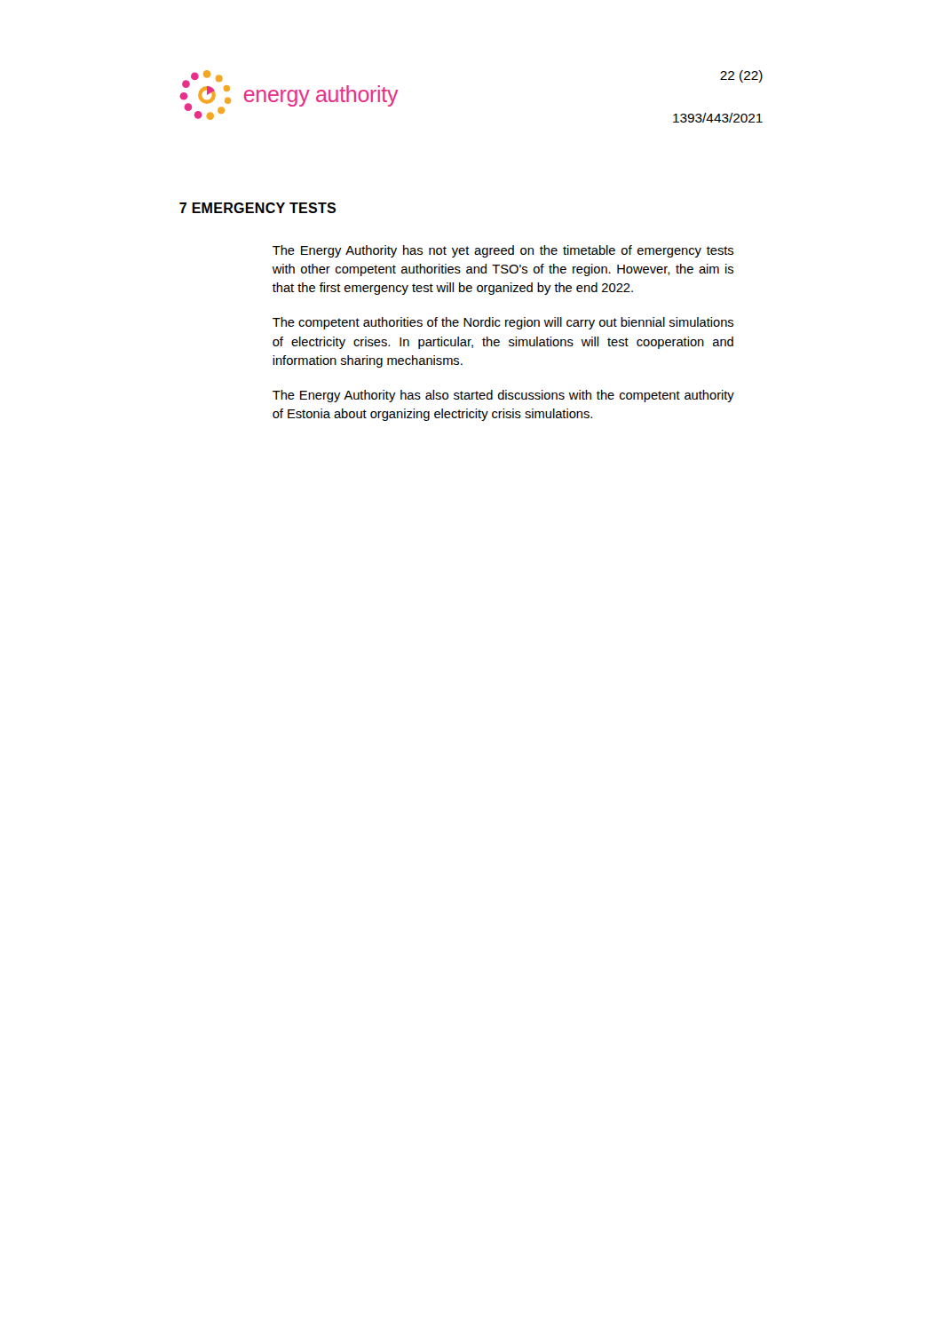energy authority
22 (22)
1393/443/2021
7 EMERGENCY TESTS
The Energy Authority has not yet agreed on the timetable of emergency tests with other competent authorities and TSO's of the region. However, the aim is that the first emergency test will be organized by the end 2022.
The competent authorities of the Nordic region will carry out biennial simulations of electricity crises. In particular, the simulations will test cooperation and information sharing mechanisms.
The Energy Authority has also started discussions with the competent authority of Estonia about organizing electricity crisis simulations.